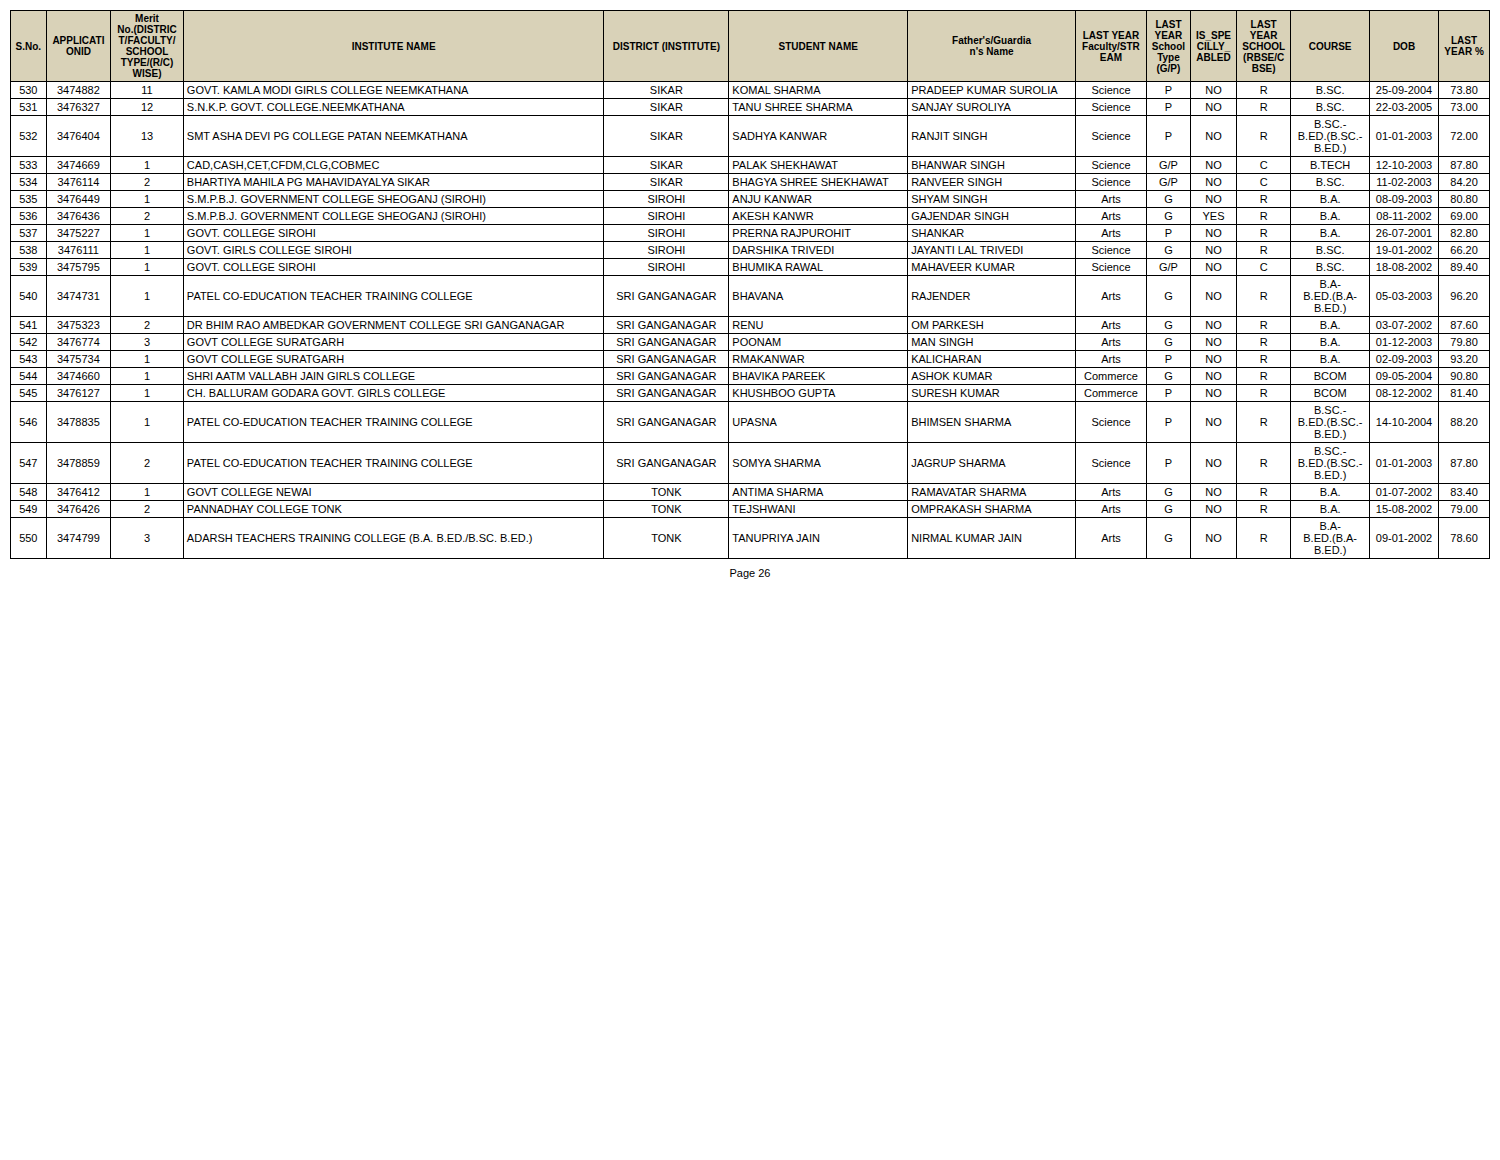| S.No. | APPLICATI ONID | Merit No.(DISTRIC T/FACULTY/ SCHOOL TYPE/(R/C) WISE) | INSTITUTE NAME | DISTRICT (INSTITUTE) | STUDENT NAME | Father's/Guardia n's Name | LAST YEAR Faculty/STR EAM | LAST YEAR School Type (G/P) | IS_SPE CILLY_ ABLED | LAST YEAR SCHOOL (RBSE/C BSE) | COURSE | DOB | LAST YEAR % |
| --- | --- | --- | --- | --- | --- | --- | --- | --- | --- | --- | --- | --- | --- |
| 530 | 3474882 | 11 | GOVT. KAMLA MODI GIRLS COLLEGE NEEMKATHANA | SIKAR | KOMAL SHARMA | PRADEEP KUMAR SUROLIA | Science | P | NO | R | B.SC. | 25-09-2004 | 73.80 |
| 531 | 3476327 | 12 | S.N.K.P. GOVT. COLLEGE.NEEMKATHANA | SIKAR | TANU SHREE SHARMA | SANJAY SUROLIYA | Science | P | NO | R | B.SC. | 22-03-2005 | 73.00 |
| 532 | 3476404 | 13 | SMT ASHA DEVI PG COLLEGE PATAN NEEMKATHANA | SIKAR | SADHYA KANWAR | RANJIT SINGH | Science | P | NO | R | B.SC.- B.ED.(B.SC.- B.ED.) | 01-01-2003 | 72.00 |
| 533 | 3474669 | 1 | CAD,CASH,CET,CFDM,CLG,COBMEC | SIKAR | PALAK SHEKHAWAT | BHANWAR SINGH | Science | G/P | NO | C | B.TECH | 12-10-2003 | 87.80 |
| 534 | 3476114 | 2 | BHARTIYA MAHILA PG MAHAVIDAYALYA SIKAR | SIKAR | BHAGYA SHREE SHEKHAWAT | RANVEER SINGH | Science | G/P | NO | C | B.SC. | 11-02-2003 | 84.20 |
| 535 | 3476449 | 1 | S.M.P.B.J. GOVERNMENT COLLEGE SHEOGANJ (SIROHI) | SIROHI | ANJU KANWAR | SHYAM SINGH | Arts | G | NO | R | B.A. | 08-09-2003 | 80.80 |
| 536 | 3476436 | 2 | S.M.P.B.J. GOVERNMENT COLLEGE SHEOGANJ (SIROHI) | SIROHI | AKESH KANWR | GAJENDAR SINGH | Arts | G | YES | R | B.A. | 08-11-2002 | 69.00 |
| 537 | 3475227 | 1 | GOVT. COLLEGE SIROHI | SIROHI | PRERNA RAJPUROHIT | SHANKAR | Arts | P | NO | R | B.A. | 26-07-2001 | 82.80 |
| 538 | 3476111 | 1 | GOVT. GIRLS COLLEGE SIROHI | SIROHI | DARSHIKA TRIVEDI | JAYANTI LAL TRIVEDI | Science | G | NO | R | B.SC. | 19-01-2002 | 66.20 |
| 539 | 3475795 | 1 | GOVT. COLLEGE SIROHI | SIROHI | BHUMIKA RAWAL | MAHAVEER KUMAR | Science | G/P | NO | C | B.SC. | 18-08-2002 | 89.40 |
| 540 | 3474731 | 1 | PATEL CO-EDUCATION TEACHER TRAINING COLLEGE | SRI GANGANAGAR | BHAVANA | RAJENDER | Arts | G | NO | R | B.A- B.ED.(B.A- B.ED.) | 05-03-2003 | 96.20 |
| 541 | 3475323 | 2 | DR BHIM RAO AMBEDKAR GOVERNMENT COLLEGE SRI GANGANAGAR | SRI GANGANAGAR | RENU | OM PARKESH | Arts | G | NO | R | B.A. | 03-07-2002 | 87.60 |
| 542 | 3476774 | 3 | GOVT COLLEGE SURATGARH | SRI GANGANAGAR | POONAM | MAN SINGH | Arts | G | NO | R | B.A. | 01-12-2003 | 79.80 |
| 543 | 3475734 | 1 | GOVT COLLEGE SURATGARH | SRI GANGANAGAR | RMAKANWAR | KALICHARAN | Arts | P | NO | R | B.A. | 02-09-2003 | 93.20 |
| 544 | 3474660 | 1 | SHRI AATM VALLABH JAIN GIRLS COLLEGE | SRI GANGANAGAR | BHAVIKA PAREEK | ASHOK KUMAR | Commerce | G | NO | R | BCOM | 09-05-2004 | 90.80 |
| 545 | 3476127 | 1 | CH. BALLURAM GODARA GOVT. GIRLS COLLEGE | SRI GANGANAGAR | KHUSHBOO GUPTA | SURESH KUMAR | Commerce | P | NO | R | BCOM | 08-12-2002 | 81.40 |
| 546 | 3478835 | 1 | PATEL CO-EDUCATION TEACHER TRAINING COLLEGE | SRI GANGANAGAR | UPASNA | BHIMSEN SHARMA | Science | P | NO | R | B.SC.- B.ED.(B.SC.- B.ED.) | 14-10-2004 | 88.20 |
| 547 | 3478859 | 2 | PATEL CO-EDUCATION TEACHER TRAINING COLLEGE | SRI GANGANAGAR | SOMYA SHARMA | JAGRUP SHARMA | Science | P | NO | R | B.SC.- B.ED.(B.SC.- B.ED.) | 01-01-2003 | 87.80 |
| 548 | 3476412 | 1 | GOVT COLLEGE NEWAI | TONK | ANTIMA SHARMA | RAMAVATAR SHARMA | Arts | G | NO | R | B.A. | 01-07-2002 | 83.40 |
| 549 | 3476426 | 2 | PANNADHAY COLLEGE TONK | TONK | TEJSHWANI | OMPRAKASH SHARMA | Arts | G | NO | R | B.A. | 15-08-2002 | 79.00 |
| 550 | 3474799 | 3 | ADARSH TEACHERS TRAINING COLLEGE (B.A. B.ED./B.SC. B.ED.) | TONK | TANUPRIYA JAIN | NIRMAL KUMAR JAIN | Arts | G | NO | R | B.A- B.ED.(B.A- B.ED.) | 09-01-2002 | 78.60 |
Page 26